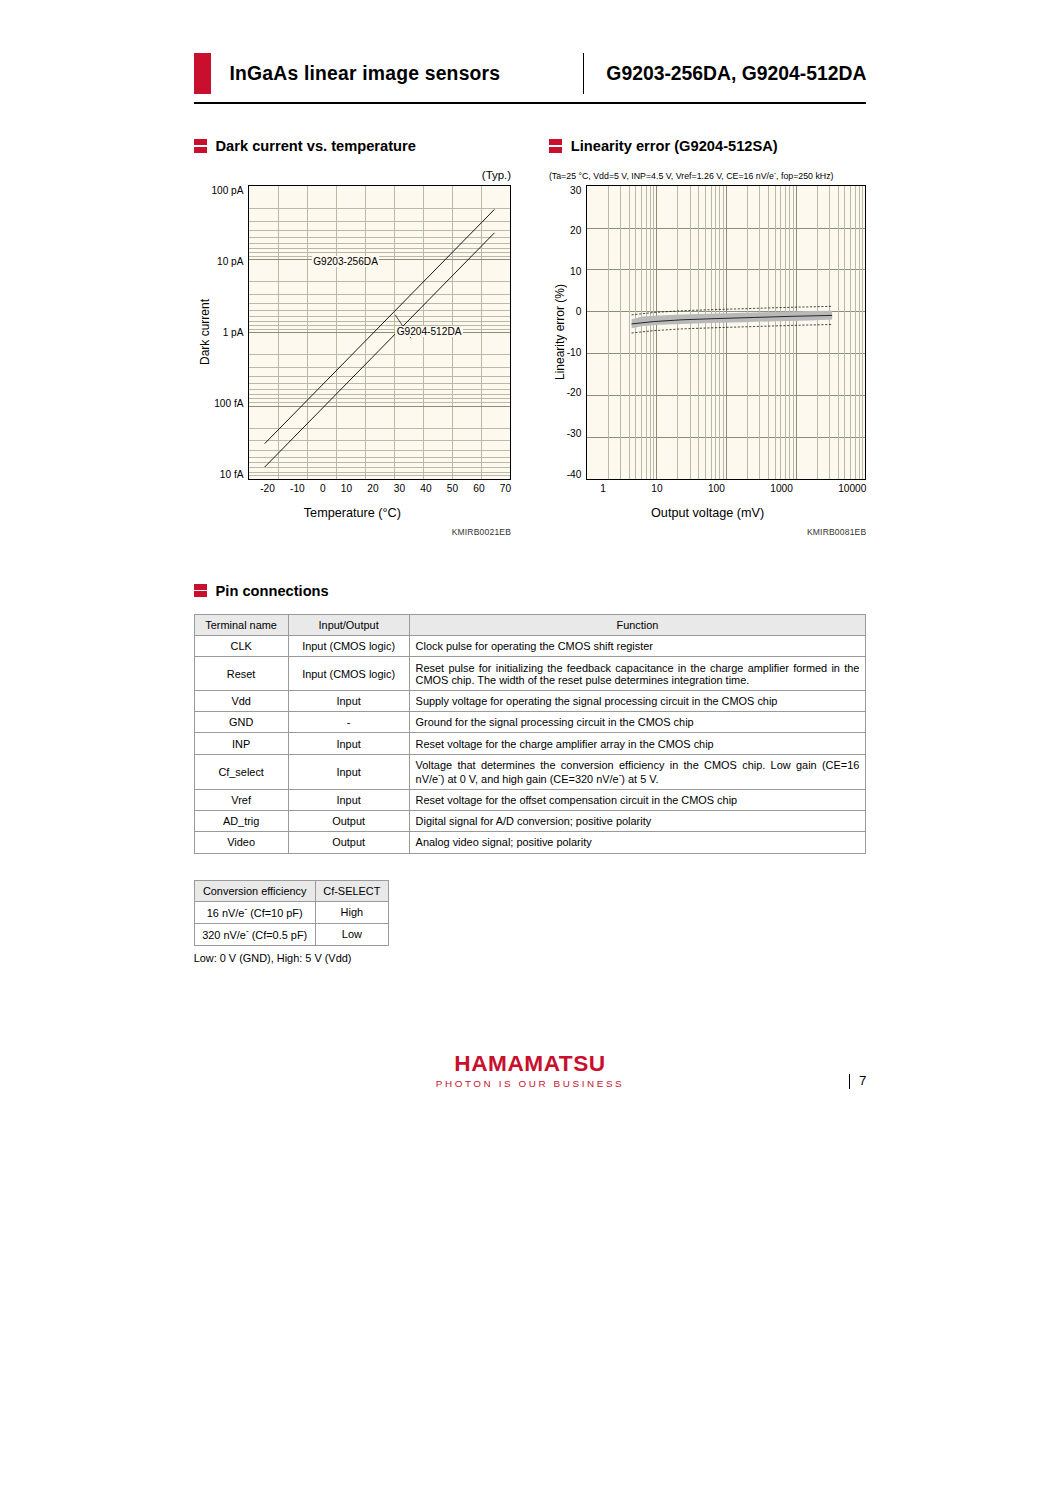InGaAs linear image sensors
G9203-256DA, G9204-512DA
Dark current vs. temperature
(Typ.)
Dark current
100 pA
10 pA
1 pA
100 fA
10 fA
G9203-256DA
G9204-512DA
-20-1001020 3040506070
Temperature (°C)
KMIRB0021EB
Linearity error (G9204-512SA)
(Ta=25 °C, Vdd=5 V, INP=4.5 V, Vref=1.26 V, CE=16 nV/e-, fop=250 kHz)
Linearity error (%)
30
20
10
0
-10
-20
-30
-40
110100100010000
Output voltage (mV)
KMIRB0081EB
Pin connections
| Terminal name | Input/Output | Function |
| --- | --- | --- |
| CLK | Input (CMOS logic) | Clock pulse for operating the CMOS shift register |
| Reset | Input (CMOS logic) | Reset pulse for initializing the feedback capacitance in the charge amplifier formed in the CMOS chip. The width of the reset pulse determines integration time. |
| Vdd | Input | Supply voltage for operating the signal processing circuit in the CMOS chip |
| GND | - | Ground for the signal processing circuit in the CMOS chip |
| INP | Input | Reset voltage for the charge amplifier array in the CMOS chip |
| Cf_select | Input | Voltage that determines the conversion efficiency in the CMOS chip. Low gain (CE=16 nV/e - ) at 0 V, and high gain (CE=320 nV/e - ) at 5 V. |
| Vref | Input | Reset voltage for the offset compensation circuit in the CMOS chip |
| AD_trig | Output | Digital signal for A/D conversion; positive polarity |
| Video | Output | Analog video signal; positive polarity |
| Conversion efficiency | Cf-SELECT |
| --- | --- |
| 16 nV/e - (Cf=10 pF) | High |
| 320 nV/e - (Cf=0.5 pF) | Low |
Low: 0 V (GND), High: 5 V (Vdd)
HAMAMATSU
PHOTON IS OUR BUSINESS
7